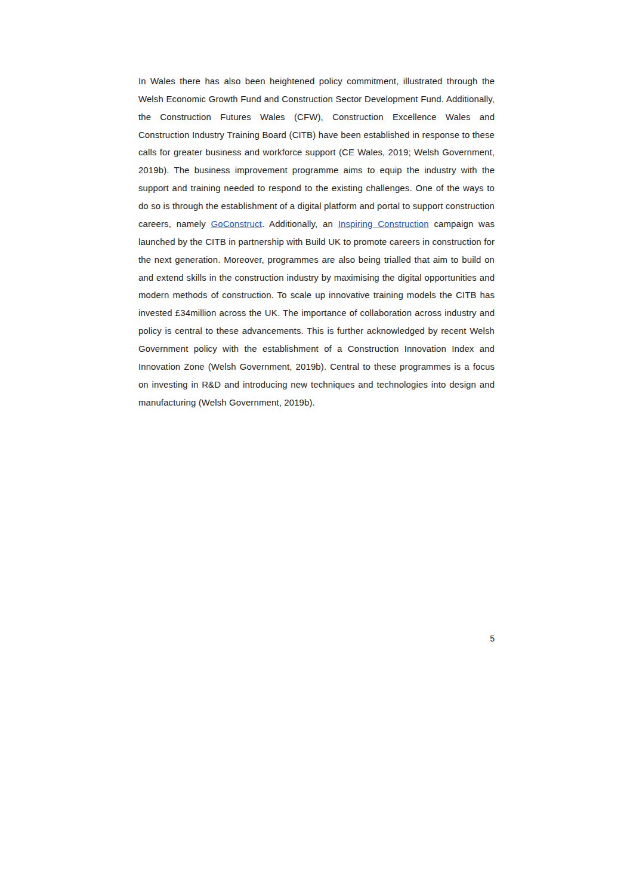In Wales there has also been heightened policy commitment, illustrated through the Welsh Economic Growth Fund and Construction Sector Development Fund. Additionally, the Construction Futures Wales (CFW), Construction Excellence Wales and Construction Industry Training Board (CITB) have been established in response to these calls for greater business and workforce support (CE Wales, 2019; Welsh Government, 2019b). The business improvement programme aims to equip the industry with the support and training needed to respond to the existing challenges. One of the ways to do so is through the establishment of a digital platform and portal to support construction careers, namely GoConstruct. Additionally, an Inspiring Construction campaign was launched by the CITB in partnership with Build UK to promote careers in construction for the next generation. Moreover, programmes are also being trialled that aim to build on and extend skills in the construction industry by maximising the digital opportunities and modern methods of construction. To scale up innovative training models the CITB has invested £34million across the UK. The importance of collaboration across industry and policy is central to these advancements. This is further acknowledged by recent Welsh Government policy with the establishment of a Construction Innovation Index and Innovation Zone (Welsh Government, 2019b). Central to these programmes is a focus on investing in R&D and introducing new techniques and technologies into design and manufacturing (Welsh Government, 2019b).
5